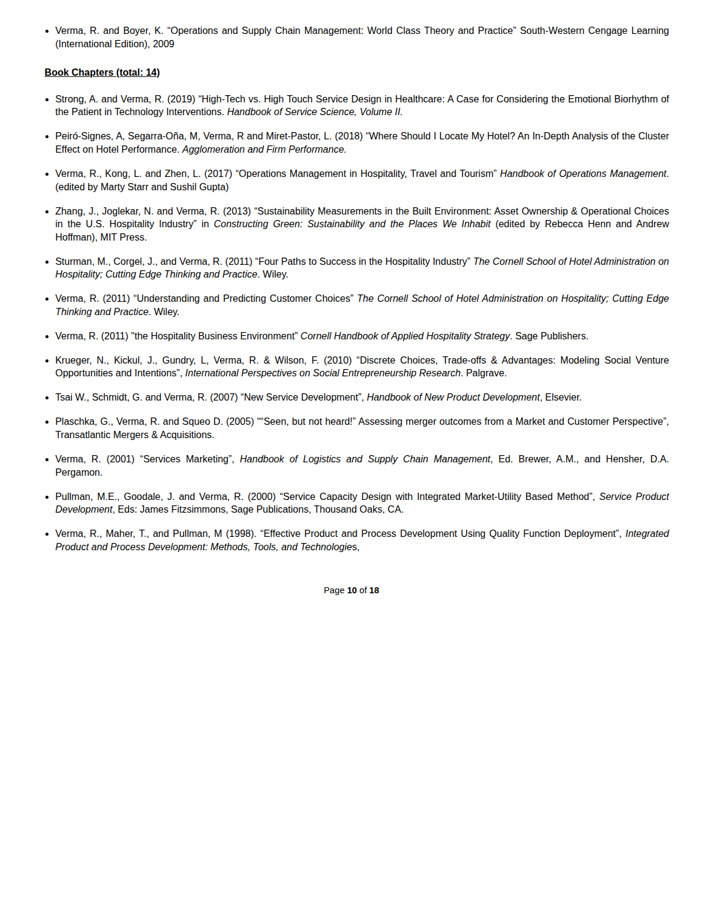Verma, R. and Boyer, K. “Operations and Supply Chain Management: World Class Theory and Practice” South-Western Cengage Learning (International Edition), 2009
Book Chapters (total: 14)
Strong, A. and Verma, R. (2019) “High-Tech vs. High Touch Service Design in Healthcare: A Case for Considering the Emotional Biorhythm of the Patient in Technology Interventions. Handbook of Service Science, Volume II.
Peiró-Signes, A, Segarra-Oña, M, Verma, R and Miret-Pastor, L. (2018) “Where Should I Locate My Hotel? An In-Depth Analysis of the Cluster Effect on Hotel Performance. Agglomeration and Firm Performance.
Verma, R., Kong, L. and Zhen, L. (2017) “Operations Management in Hospitality, Travel and Tourism” Handbook of Operations Management. (edited by Marty Starr and Sushil Gupta)
Zhang, J., Joglekar, N. and Verma, R. (2013) “Sustainability Measurements in the Built Environment: Asset Ownership & Operational Choices in the U.S. Hospitality Industry” in Constructing Green: Sustainability and the Places We Inhabit (edited by Rebecca Henn and Andrew Hoffman), MIT Press.
Sturman, M., Corgel, J., and Verma, R. (2011) “Four Paths to Success in the Hospitality Industry” The Cornell School of Hotel Administration on Hospitality; Cutting Edge Thinking and Practice. Wiley.
Verma, R. (2011) “Understanding and Predicting Customer Choices” The Cornell School of Hotel Administration on Hospitality; Cutting Edge Thinking and Practice. Wiley.
Verma, R. (2011) "the Hospitality Business Environment” Cornell Handbook of Applied Hospitality Strategy. Sage Publishers.
Krueger, N., Kickul, J., Gundry, L, Verma, R. & Wilson, F. (2010) “Discrete Choices, Trade-offs & Advantages: Modeling Social Venture Opportunities and Intentions”, International Perspectives on Social Entrepreneurship Research. Palgrave.
Tsai W., Schmidt, G. and Verma, R. (2007) “New Service Development”, Handbook of New Product Development, Elsevier.
Plaschka, G., Verma, R. and Squeo D. (2005) ““Seen, but not heard!” Assessing merger outcomes from a Market and Customer Perspective”, Transatlantic Mergers & Acquisitions.
Verma, R. (2001) “Services Marketing”, Handbook of Logistics and Supply Chain Management, Ed. Brewer, A.M., and Hensher, D.A. Pergamon.
Pullman, M.E., Goodale, J. and Verma, R. (2000) “Service Capacity Design with Integrated Market-Utility Based Method”, Service Product Development, Eds: James Fitzsimmons, Sage Publications, Thousand Oaks, CA.
Verma, R., Maher, T., and Pullman, M (1998). “Effective Product and Process Development Using Quality Function Deployment”, Integrated Product and Process Development: Methods, Tools, and Technologies,
Page 10 of 18